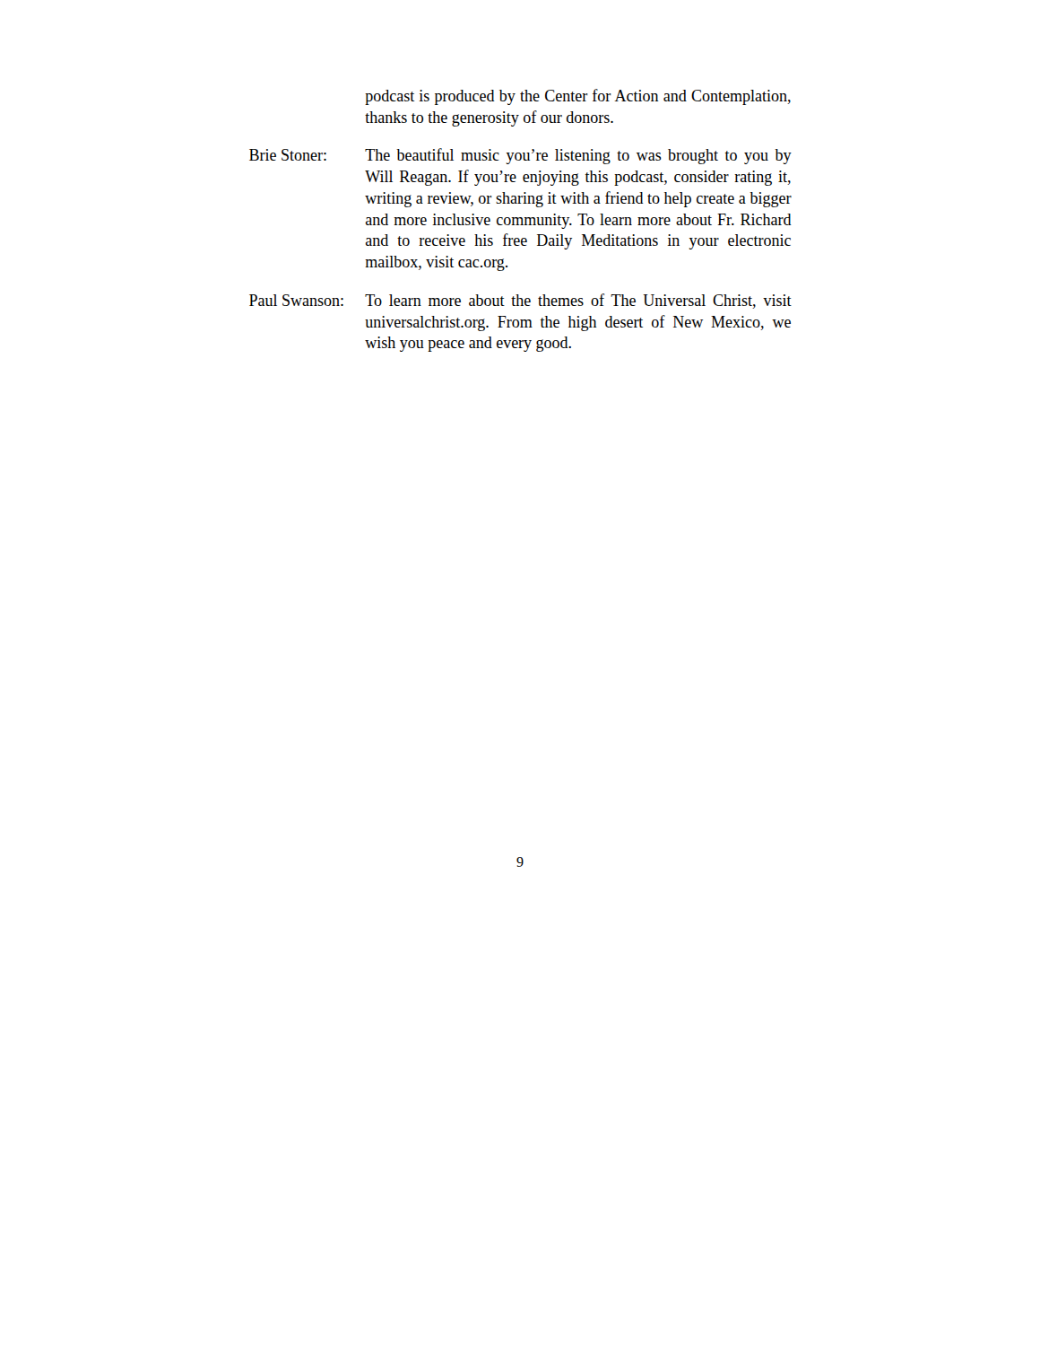Speaker:
podcast is produced by the Center for Action and Contemplation, thanks to the generosity of our donors.
Brie Stoner:
The beautiful music you’re listening to was brought to you by Will Reagan. If you’re enjoying this podcast, consider rating it, writing a review, or sharing it with a friend to help create a bigger and more inclusive community. To learn more about Fr. Richard and to receive his free Daily Meditations in your electronic mailbox, visit cac.org.
Paul Swanson:
To learn more about the themes of The Universal Christ, visit universalchrist.org. From the high desert of New Mexico, we wish you peace and every good.
9